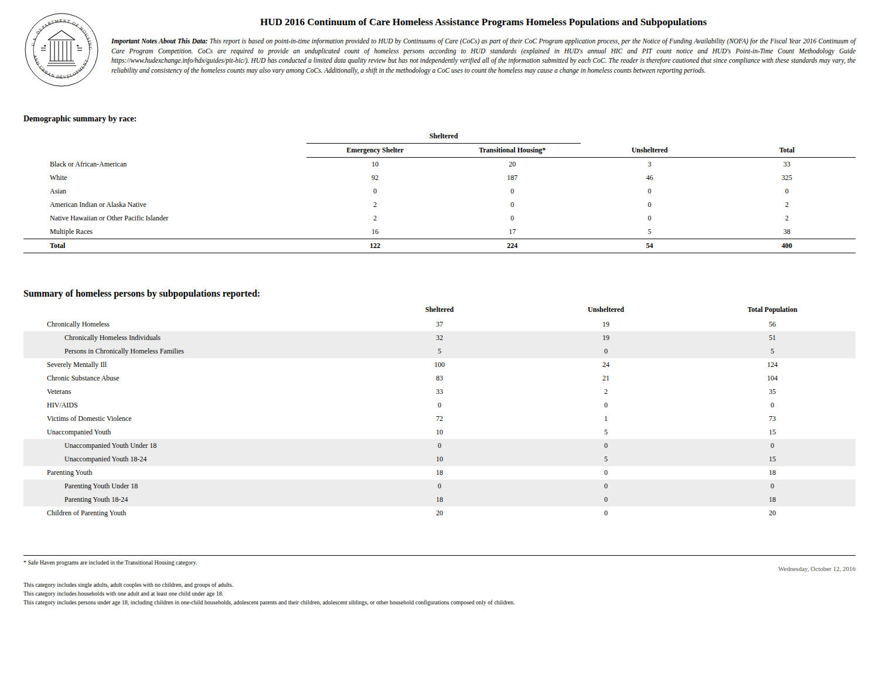U.S. DEPARTMENT OF HOUSING AND URBAN DEVELOPMENT ★ ★
HUD 2016 Continuum of Care Homeless Assistance Programs Homeless Populations and Subpopulations
Important Notes About This Data: This report is based on point-in-time information provided to HUD by Continuums of Care (CoCs) as part of their CoC Program application process, per the Notice of Funding Availability (NOFA) for the Fiscal Year 2016 Continuum of Care Program Competition. CoCs are required to provide an unduplicated count of homeless persons according to HUD standards (explained in HUD's annual HIC and PIT count notice and HUD's Point-in-Time Count Methodology Guide https://www.hudexchange.info/hdx/guides/pit-hic/). HUD has conducted a limited data quality review but has not independently verified all of the information submitted by each CoC. The reader is therefore cautioned that since compliance with these standards may vary, the reliability and consistency of the homeless counts may also vary among CoCs. Additionally, a shift in the methodology a CoC uses to count the homeless may cause a change in homeless counts between reporting periods.
Demographic summary by race:
| | Sheltered | | |
| --- | --- | --- | --- |
| | Emergency Shelter | Transitional Housing* | Unsheltered | Total |
| Black or African-American | 10 | 20 | 3 | 33 |
| White | 92 | 187 | 46 | 325 |
| Asian | 0 | 0 | 0 | 0 |
| American Indian or Alaska Native | 2 | 0 | 0 | 2 |
| Native Hawaiian or Other Pacific Islander | 2 | 0 | 0 | 2 |
| Multiple Races | 16 | 17 | 5 | 38 |
| Total | 122 | 224 | 54 | 400 |
Summary of homeless persons by subpopulations reported:
| | Sheltered | Unsheltered | Total Population |
| --- | --- | --- | --- |
| Chronically Homeless | 37 | 19 | 56 |
| Chronically Homeless Individuals | 32 | 19 | 51 |
| Persons in Chronically Homeless Families | 5 | 0 | 5 |
| Severely Mentally Ill | 100 | 24 | 124 |
| Chronic Substance Abuse | 83 | 21 | 104 |
| Veterans | 33 | 2 | 35 |
| HIV/AIDS | 0 | 0 | 0 |
| Victims of Domestic Violence | 72 | 1 | 73 |
| Unaccompanied Youth | 10 | 5 | 15 |
| Unaccompanied Youth Under 18 | 0 | 0 | 0 |
| Unaccompanied Youth 18-24 | 10 | 5 | 15 |
| Parenting Youth | 18 | 0 | 18 |
| Parenting Youth Under 18 | 0 | 0 | 0 |
| Parenting Youth 18-24 | 18 | 0 | 18 |
| Children of Parenting Youth | 20 | 0 | 20 |
* Safe Haven programs are included in the Transitional Housing category.
Wednesday, October 12, 2016
This category includes single adults, adult couples with no children, and groups of adults.
This category includes households with one adult and at least one child under age 18.
This category includes persons under age 18, including children in one-child households, adolescent parents and their children, adolescent siblings, or other household configurations composed only of children.